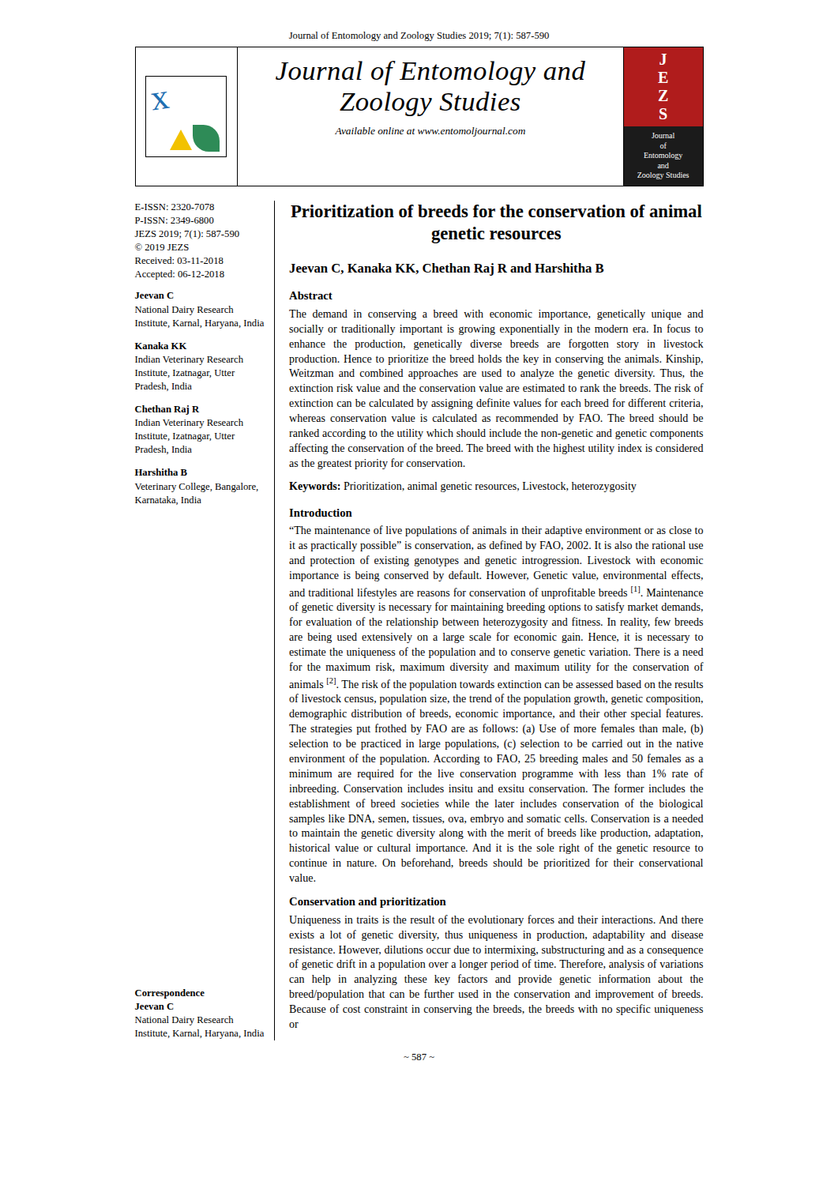Journal of Entomology and Zoology Studies 2019; 7(1): 587-590
x
Journal of Entomology and Zoology Studies
Available online at www.entomoljournal.com
JEZS
Journal
of
Entomology
and
Zoology Studies
E-ISSN: 2320-7078
P-ISSN: 2349-6800
JEZS 2019; 7(1): 587-590
© 2019 JEZS
Received: 03-11-2018
Accepted: 06-12-2018
Jeevan C
National Dairy Research Institute, Karnal, Haryana, India
Kanaka KK
Indian Veterinary Research Institute, Izatnagar, Utter Pradesh, India
Chethan Raj R
Indian Veterinary Research Institute, Izatnagar, Utter Pradesh, India
Harshitha B
Veterinary College, Bangalore, Karnataka, India
Correspondence
Jeevan C
National Dairy Research Institute, Karnal, Haryana, India
Prioritization of breeds for the conservation of animal genetic resources
Jeevan C, Kanaka KK, Chethan Raj R and Harshitha B
Abstract
The demand in conserving a breed with economic importance, genetically unique and socially or traditionally important is growing exponentially in the modern era. In focus to enhance the production, genetically diverse breeds are forgotten story in livestock production. Hence to prioritize the breed holds the key in conserving the animals. Kinship, Weitzman and combined approaches are used to analyze the genetic diversity. Thus, the extinction risk value and the conservation value are estimated to rank the breeds. The risk of extinction can be calculated by assigning definite values for each breed for different criteria, whereas conservation value is calculated as recommended by FAO. The breed should be ranked according to the utility which should include the non-genetic and genetic components affecting the conservation of the breed. The breed with the highest utility index is considered as the greatest priority for conservation.
Keywords: Prioritization, animal genetic resources, Livestock, heterozygosity
Introduction
“The maintenance of live populations of animals in their adaptive environment or as close to it as practically possible” is conservation, as defined by FAO, 2002. It is also the rational use and protection of existing genotypes and genetic introgression. Livestock with economic importance is being conserved by default. However, Genetic value, environmental effects, and traditional lifestyles are reasons for conservation of unprofitable breeds [1]. Maintenance of genetic diversity is necessary for maintaining breeding options to satisfy market demands, for evaluation of the relationship between heterozygosity and fitness. In reality, few breeds are being used extensively on a large scale for economic gain. Hence, it is necessary to estimate the uniqueness of the population and to conserve genetic variation. There is a need for the maximum risk, maximum diversity and maximum utility for the conservation of animals [2]. The risk of the population towards extinction can be assessed based on the results of livestock census, population size, the trend of the population growth, genetic composition, demographic distribution of breeds, economic importance, and their other special features. The strategies put frothed by FAO are as follows: (a) Use of more females than male, (b) selection to be practiced in large populations, (c) selection to be carried out in the native environment of the population. According to FAO, 25 breeding males and 50 females as a minimum are required for the live conservation programme with less than 1% rate of inbreeding. Conservation includes insitu and exsitu conservation. The former includes the establishment of breed societies while the later includes conservation of the biological samples like DNA, semen, tissues, ova, embryo and somatic cells. Conservation is a needed to maintain the genetic diversity along with the merit of breeds like production, adaptation, historical value or cultural importance. And it is the sole right of the genetic resource to continue in nature. On beforehand, breeds should be prioritized for their conservational value.
Conservation and prioritization
Uniqueness in traits is the result of the evolutionary forces and their interactions. And there exists a lot of genetic diversity, thus uniqueness in production, adaptability and disease resistance. However, dilutions occur due to intermixing, substructuring and as a consequence of genetic drift in a population over a longer period of time. Therefore, analysis of variations can help in analyzing these key factors and provide genetic information about the breed/population that can be further used in the conservation and improvement of breeds. Because of cost constraint in conserving the breeds, the breeds with no specific uniqueness or
~ 587 ~